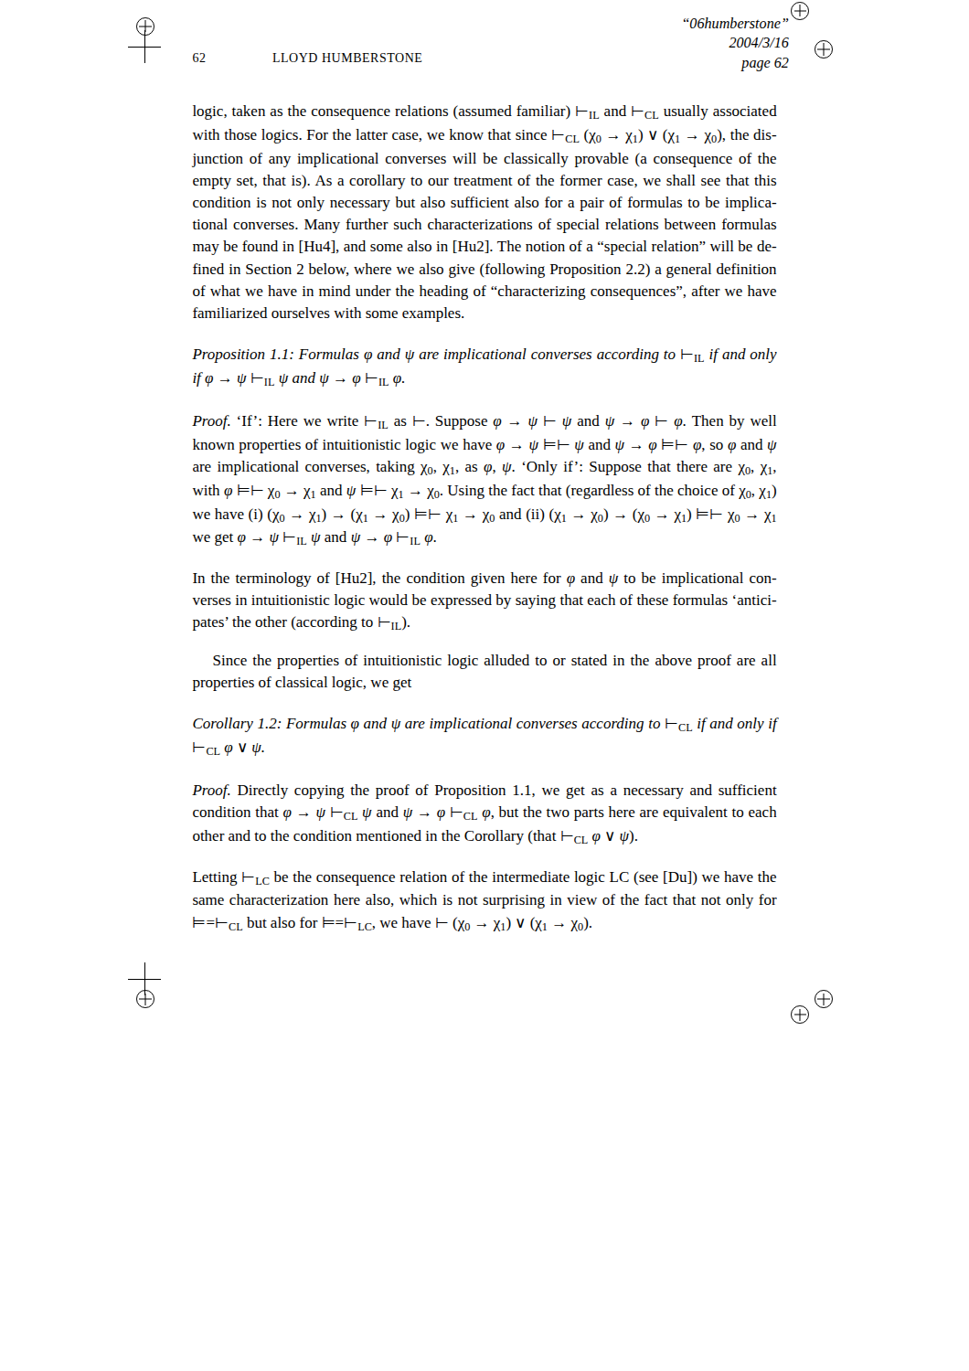“06humberstone”
2004/3/16
page 62
62 LLOYD HUMBERSTONE
logic, taken as the consequence relations (assumed familiar) ⊢IL and ⊢CL usually associated with those logics. For the latter case, we know that since ⊢CL (χ0 → χ1) ∨ (χ1 → χ0), the disjunction of any implicational converses will be classically provable (a consequence of the empty set, that is). As a corollary to our treatment of the former case, we shall see that this condition is not only necessary but also sufficient also for a pair of formulas to be implicational converses. Many further such characterizations of special relations between formulas may be found in [Hu4], and some also in [Hu2]. The notion of a “special relation” will be defined in Section 2 below, where we also give (following Proposition 2.2) a general definition of what we have in mind under the heading of “characterizing consequences”, after we have familiarized ourselves with some examples.
Proposition 1.1: Formulas φ and ψ are implicational converses according to ⊢IL if and only if φ → ψ ⊢IL ψ and ψ → φ ⊢IL φ.
Proof. ‘If’: Here we write ⊢IL as ⊢. Suppose φ → ψ ⊢ ψ and ψ → φ ⊢ φ. Then by well known properties of intuitionistic logic we have φ → ψ ⊨⊢ ψ and ψ → φ ⊨⊢ φ, so φ and ψ are implicational converses, taking χ0, χ1, as φ, ψ. ‘Only if’: Suppose that there are χ0, χ1, with φ ⊨⊢ χ0 → χ1 and ψ ⊨⊢ χ1 → χ0. Using the fact that (regardless of the choice of χ0, χ1) we have (i) (χ0 → χ1) → (χ1 → χ0) ⊨⊢ χ1 → χ0 and (ii) (χ1 → χ0) → (χ0 → χ1) ⊨⊢ χ0 → χ1 we get φ → ψ ⊢IL ψ and ψ → φ ⊢IL φ.
In the terminology of [Hu2], the condition given here for φ and ψ to be implicational converses in intuitionistic logic would be expressed by saying that each of these formulas ‘anticipates’ the other (according to ⊢IL).
Since the properties of intuitionistic logic alluded to or stated in the above proof are all properties of classical logic, we get
Corollary 1.2: Formulas φ and ψ are implicational converses according to ⊢CL if and only if ⊢CL φ ∨ ψ.
Proof. Directly copying the proof of Proposition 1.1, we get as a necessary and sufficient condition that φ → ψ ⊢CL ψ and ψ → φ ⊢CL φ, but the two parts here are equivalent to each other and to the condition mentioned in the Corollary (that ⊢CL φ ∨ ψ).
Letting ⊢LC be the consequence relation of the intermediate logic LC (see [Du]) we have the same characterization here also, which is not surprising in view of the fact that not only for ⊨=⊢CL but also for ⊨=⊢LC, we have ⊢ (χ0 → χ1) ∨ (χ1 → χ0).